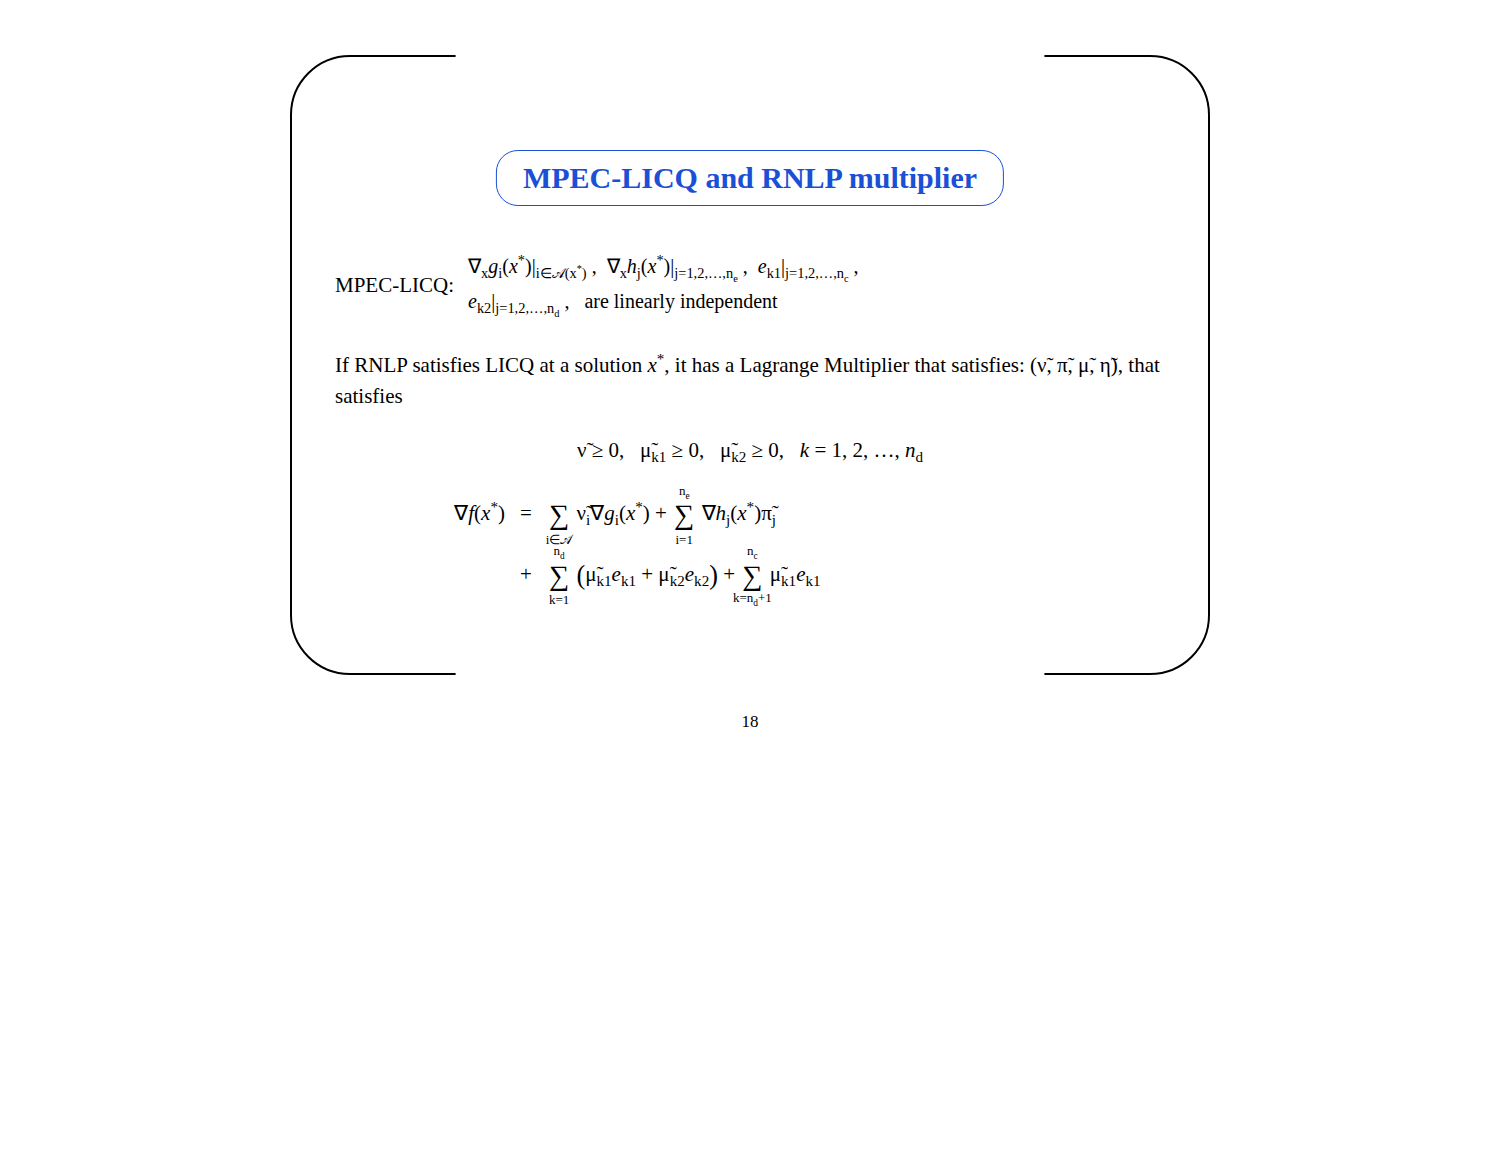MPEC-LICQ and RNLP multiplier
MPEC-LICQ:
∇xgi(x*)|i∈𝒜(x*) , ∇xhj(x*)|j=1,2,…,ne , ek1|j=1,2,…,nc ,
ek2|j=1,2,…,nd , are linearly independent
If RNLP satisfies LICQ at a solution x*, it has a Lagrange Multiplier that satisfies: (ν̃, π̃, μ̃, η̃), that satisfies
ν̃ ≥ 0, μ̃k1 ≥ 0, μ̃k2 ≥ 0, k = 1, 2, …, nd
∇f(x*) = ∑i∈𝒜 ν̃i∇gi(x*) + ∑ne i=1 ∇hj(x*)π̃j
+ ∑nd k=1 (μ̃k1ek1 + μ̃k2ek2) + ∑nc k=nd+1 μ̃k1ek1
18